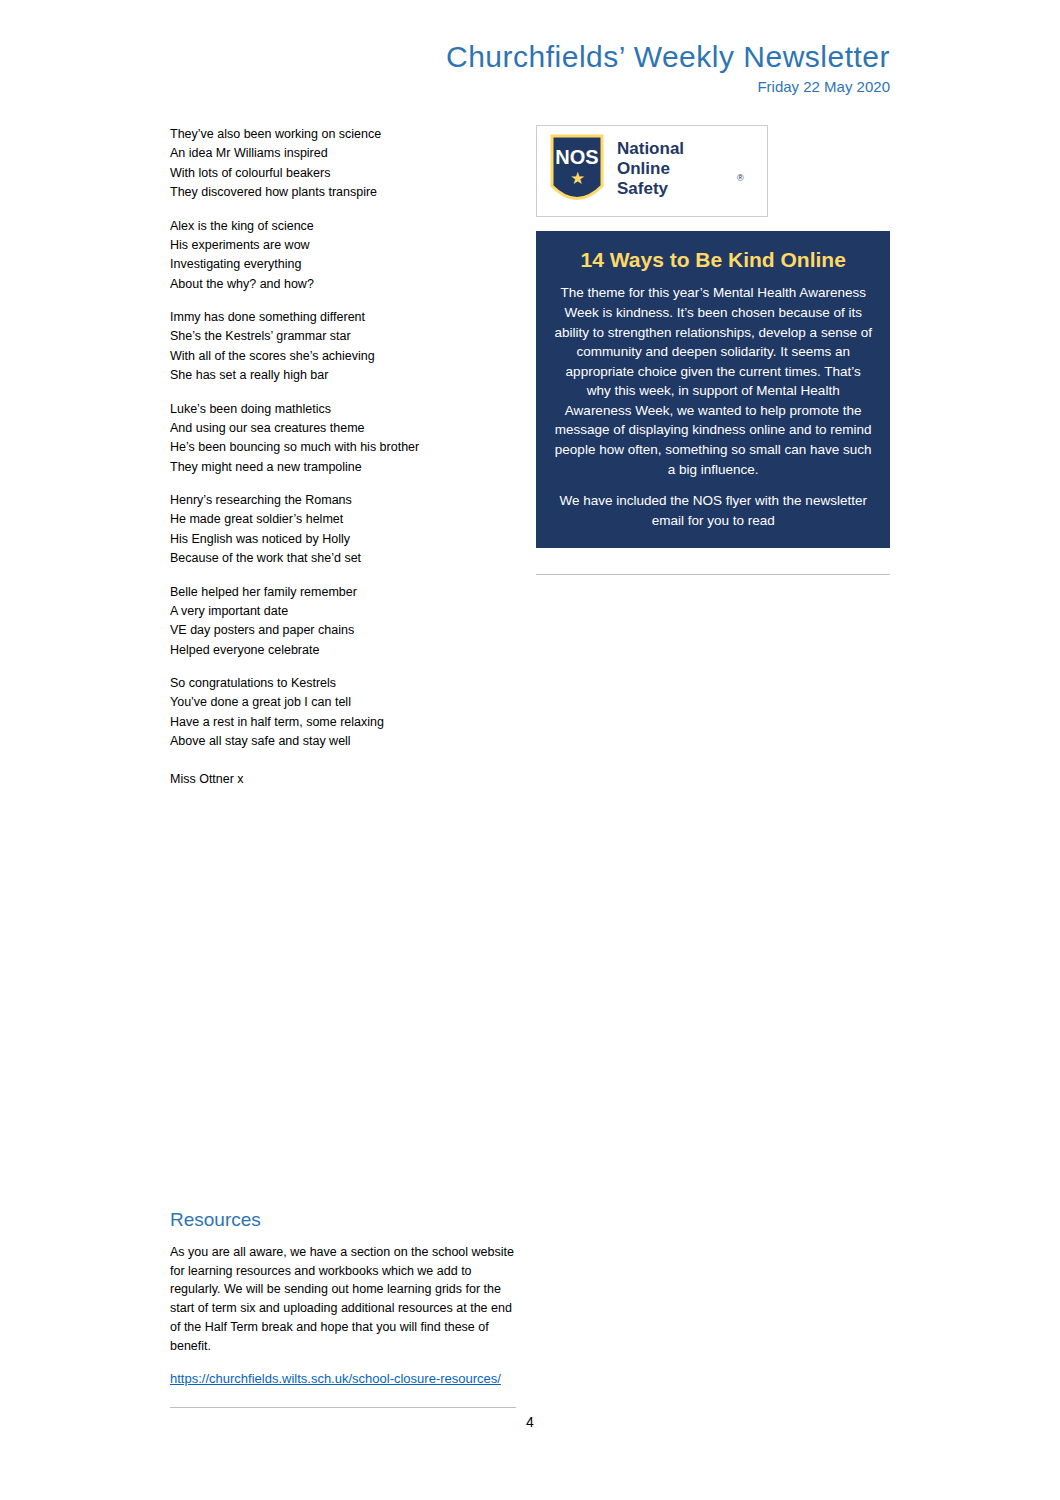Churchfields’ Weekly Newsletter
Friday 22 May 2020
They’ve also been working on science
An idea Mr Williams inspired
With lots of colourful beakers
They discovered how plants transpire
Alex is the king of science
His experiments are wow
Investigating everything
About the why? and how?
Immy has done something different
She’s the Kestrels’ grammar star
With all of the scores she’s achieving
She has set a really high bar
Luke’s been doing mathletics
And using our sea creatures theme
He’s been bouncing so much with his brother
They might need a new trampoline
Henry’s researching the Romans
He made great soldier’s helmet
His English was noticed by Holly
Because of the work that she’d set
Belle helped her family remember
A very important date
VE day posters and paper chains
Helped everyone celebrate
So congratulations to Kestrels
You’ve done a great job I can tell
Have a rest in half term, some relaxing
Above all stay safe and stay well
Miss Ottner x
14 Ways to Be Kind Online
The theme for this year’s Mental Health Awareness Week is kindness. It’s been chosen because of its ability to strengthen relationships, develop a sense of community and deepen solidarity. It seems an appropriate choice given the current times. That’s why this week, in support of Mental Health Awareness Week, we wanted to help promote the message of displaying kindness online and to remind people how often, something so small can have such a big influence.
We have included the NOS flyer with the newsletter email for you to read
Resources
As you are all aware, we have a section on the school website for learning resources and workbooks which we add to regularly. We will be sending out home learning grids for the start of term six and uploading additional resources at the end of the Half Term break and hope that you will find these of benefit.
https://churchfields.wilts.sch.uk/school-closure-resources/
4